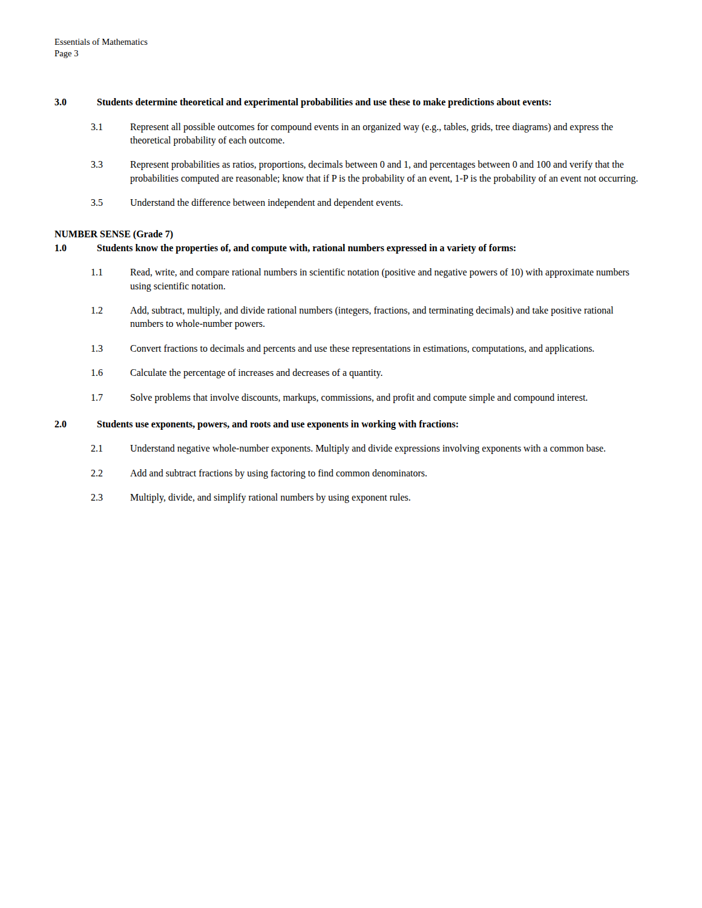Essentials of Mathematics
Page 3
3.0 Students determine theoretical and experimental probabilities and use these to make predictions about events:
3.1 Represent all possible outcomes for compound events in an organized way (e.g., tables, grids, tree diagrams) and express the theoretical probability of each outcome.
3.3 Represent probabilities as ratios, proportions, decimals between 0 and 1, and percentages between 0 and 100 and verify that the probabilities computed are reasonable; know that if P is the probability of an event, 1-P is the probability of an event not occurring.
3.5 Understand the difference between independent and dependent events.
NUMBER SENSE (Grade 7)
1.0 Students know the properties of, and compute with, rational numbers expressed in a variety of forms:
1.1 Read, write, and compare rational numbers in scientific notation (positive and negative powers of 10) with approximate numbers using scientific notation.
1.2 Add, subtract, multiply, and divide rational numbers (integers, fractions, and terminating decimals) and take positive rational numbers to whole-number powers.
1.3 Convert fractions to decimals and percents and use these representations in estimations, computations, and applications.
1.6 Calculate the percentage of increases and decreases of a quantity.
1.7 Solve problems that involve discounts, markups, commissions, and profit and compute simple and compound interest.
2.0 Students use exponents, powers, and roots and use exponents in working with fractions:
2.1 Understand negative whole-number exponents. Multiply and divide expressions involving exponents with a common base.
2.2 Add and subtract fractions by using factoring to find common denominators.
2.3 Multiply, divide, and simplify rational numbers by using exponent rules.